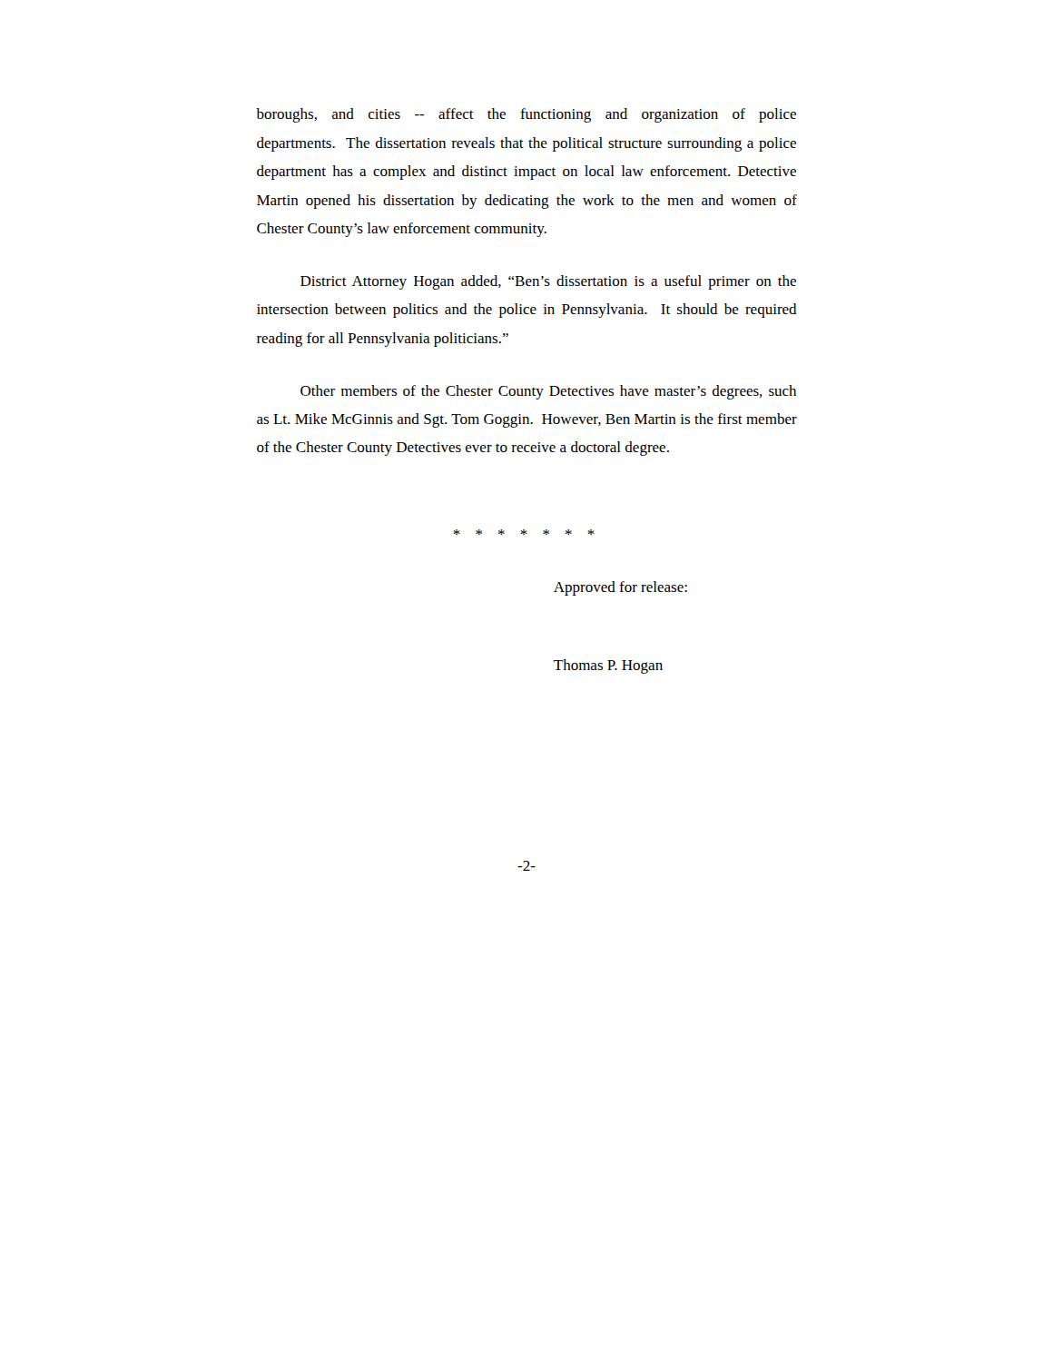boroughs, and cities -- affect the functioning and organization of police departments. The dissertation reveals that the political structure surrounding a police department has a complex and distinct impact on local law enforcement. Detective Martin opened his dissertation by dedicating the work to the men and women of Chester County’s law enforcement community.
District Attorney Hogan added, “Ben’s dissertation is a useful primer on the intersection between politics and the police in Pennsylvania. It should be required reading for all Pennsylvania politicians.”
Other members of the Chester County Detectives have master’s degrees, such as Lt. Mike McGinnis and Sgt. Tom Goggin. However, Ben Martin is the first member of the Chester County Detectives ever to receive a doctoral degree.
* * * * * * *
Approved for release:
Thomas P. Hogan
-2-